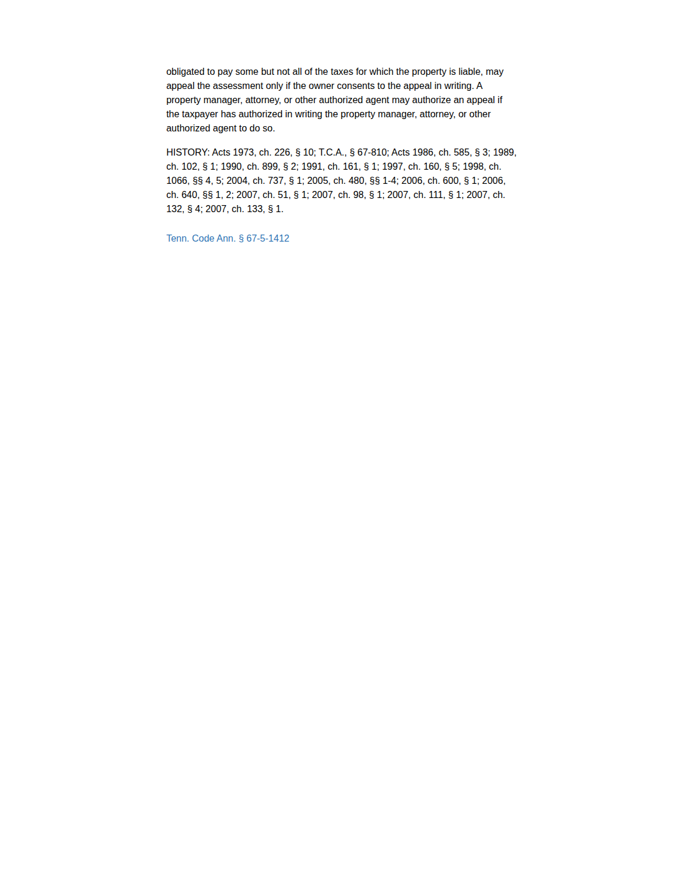obligated to pay some but not all of the taxes for which the property is liable, may appeal the assessment only if the owner consents to the appeal in writing. A property manager, attorney, or other authorized agent may authorize an appeal if the taxpayer has authorized in writing the property manager, attorney, or other authorized agent to do so.
HISTORY: Acts 1973, ch. 226, § 10; T.C.A., § 67-810; Acts 1986, ch. 585, § 3; 1989, ch. 102, § 1; 1990, ch. 899, § 2; 1991, ch. 161, § 1; 1997, ch. 160, § 5; 1998, ch. 1066, §§ 4, 5; 2004, ch. 737, § 1; 2005, ch. 480, §§ 1-4; 2006, ch. 600, § 1; 2006, ch. 640, §§ 1, 2; 2007, ch. 51, § 1; 2007, ch. 98, § 1; 2007, ch. 111, § 1; 2007, ch. 132, § 4; 2007, ch. 133, § 1.
Tenn. Code Ann. § 67-5-1412